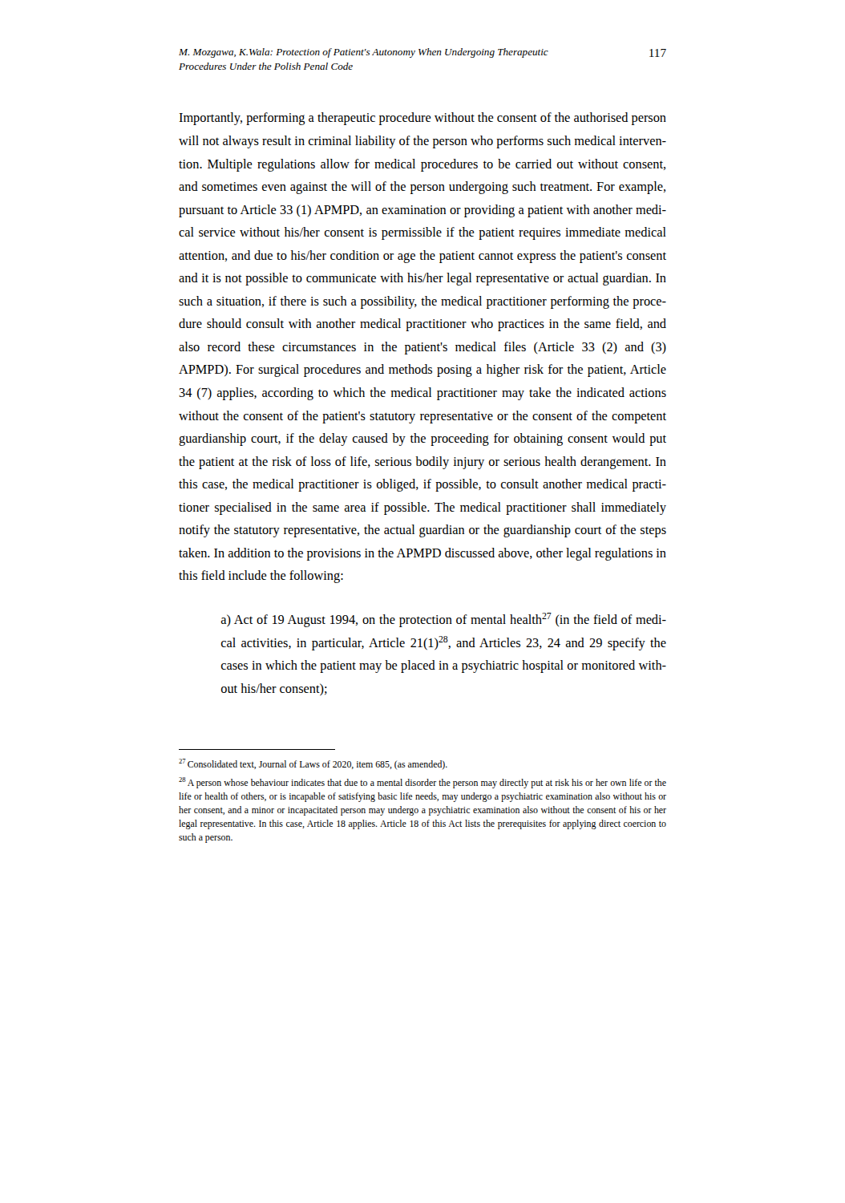M. Mozgawa, K.Wala: Protection of Patient's Autonomy When Undergoing Therapeutic Procedures Under the Polish Penal Code
117
Importantly, performing a therapeutic procedure without the consent of the authorised person will not always result in criminal liability of the person who performs such medical intervention. Multiple regulations allow for medical procedures to be carried out without consent, and sometimes even against the will of the person undergoing such treatment. For example, pursuant to Article 33 (1) APMPD, an examination or providing a patient with another medical service without his/her consent is permissible if the patient requires immediate medical attention, and due to his/her condition or age the patient cannot express the patient's consent and it is not possible to communicate with his/her legal representative or actual guardian. In such a situation, if there is such a possibility, the medical practitioner performing the procedure should consult with another medical practitioner who practices in the same field, and also record these circumstances in the patient's medical files (Article 33 (2) and (3) APMPD). For surgical procedures and methods posing a higher risk for the patient, Article 34 (7) applies, according to which the medical practitioner may take the indicated actions without the consent of the patient's statutory representative or the consent of the competent guardianship court, if the delay caused by the proceeding for obtaining consent would put the patient at the risk of loss of life, serious bodily injury or serious health derangement. In this case, the medical practitioner is obliged, if possible, to consult another medical practitioner specialised in the same area if possible. The medical practitioner shall immediately notify the statutory representative, the actual guardian or the guardianship court of the steps taken. In addition to the provisions in the APMPD discussed above, other legal regulations in this field include the following:
a) Act of 19 August 1994, on the protection of mental health27 (in the field of medical activities, in particular, Article 21(1)28, and Articles 23, 24 and 29 specify the cases in which the patient may be placed in a psychiatric hospital or monitored without his/her consent);
27Consolidated text, Journal of Laws of 2020, item 685, (as amended).
28A person whose behaviour indicates that due to a mental disorder the person may directly put at risk his or her own life or the life or health of others, or is incapable of satisfying basic life needs, may undergo a psychiatric examination also without his or her consent, and a minor or incapacitated person may undergo a psychiatric examination also without the consent of his or her legal representative. In this case, Article 18 applies. Article 18 of this Act lists the prerequisites for applying direct coercion to such a person.